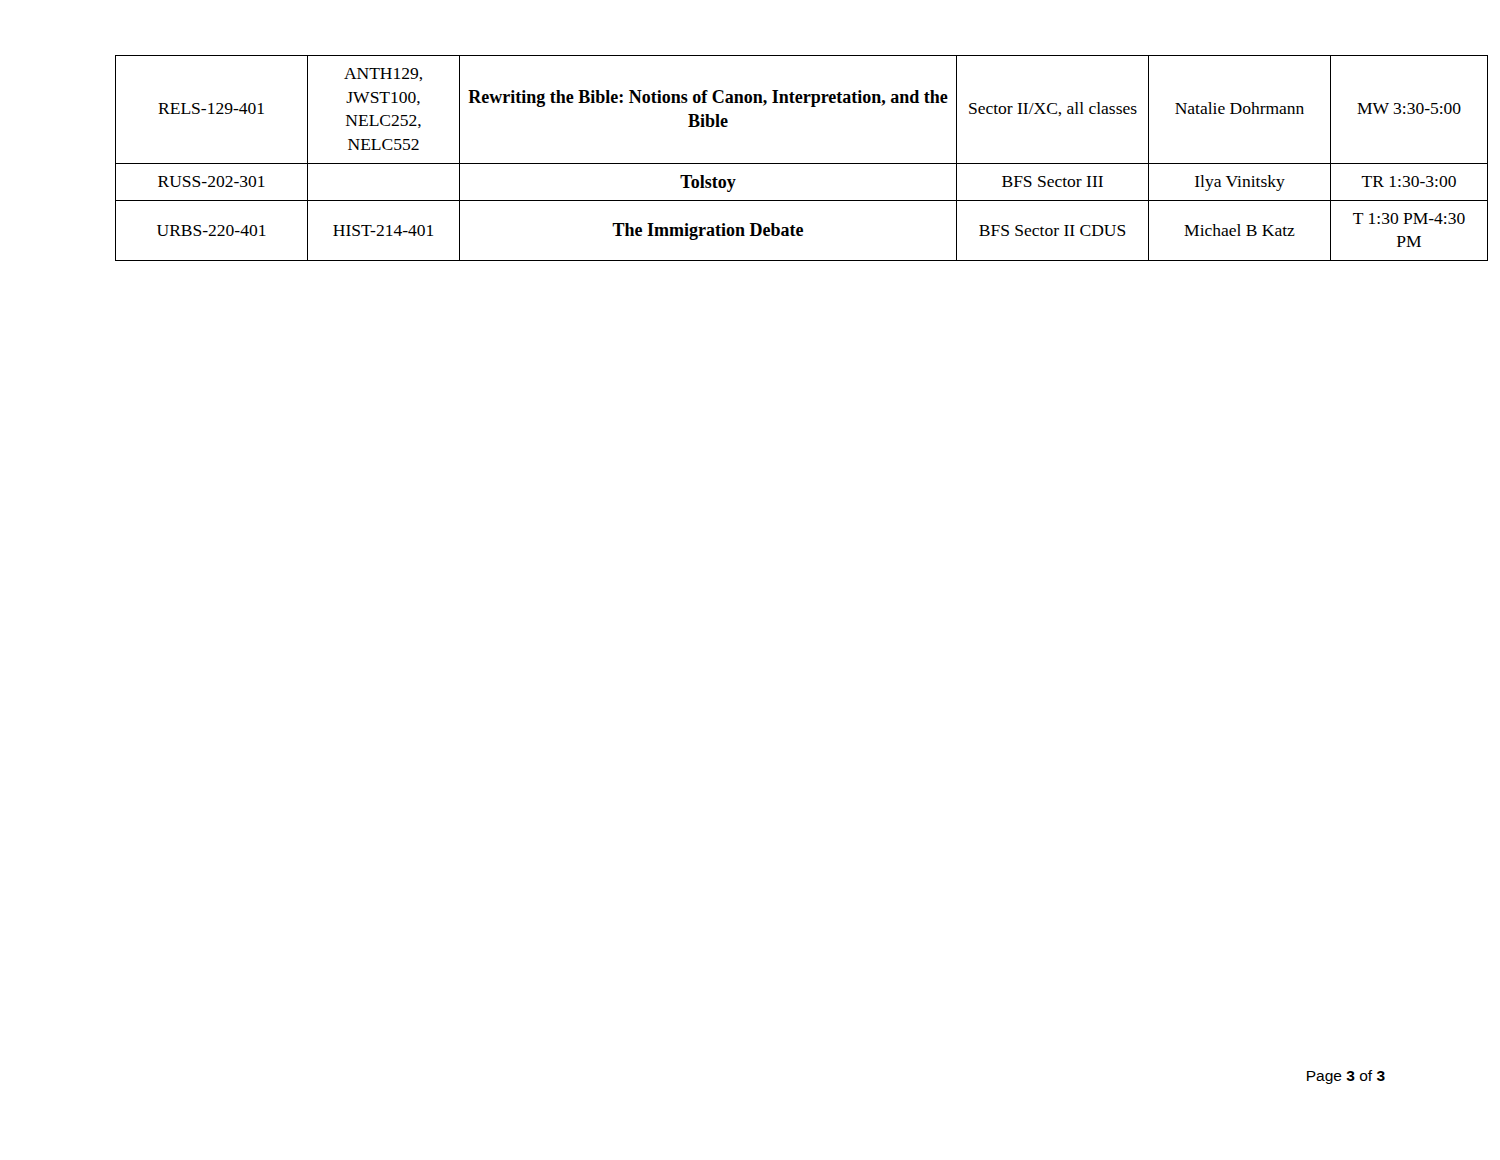| RELS-129-401 | ANTH129, JWST100, NELC252, NELC552 | Rewriting the Bible: Notions of Canon, Interpretation, and the Bible | Sector II/XC, all classes | Natalie Dohrmann | MW 3:30-5:00 |
| RUSS-202-301 | | Tolstoy | BFS Sector III | Ilya Vinitsky | TR 1:30-3:00 |
| URBS-220-401 | HIST-214-401 | The Immigration Debate | BFS Sector II CDUS | Michael B Katz | T 1:30 PM-4:30 PM |
Page 3 of 3